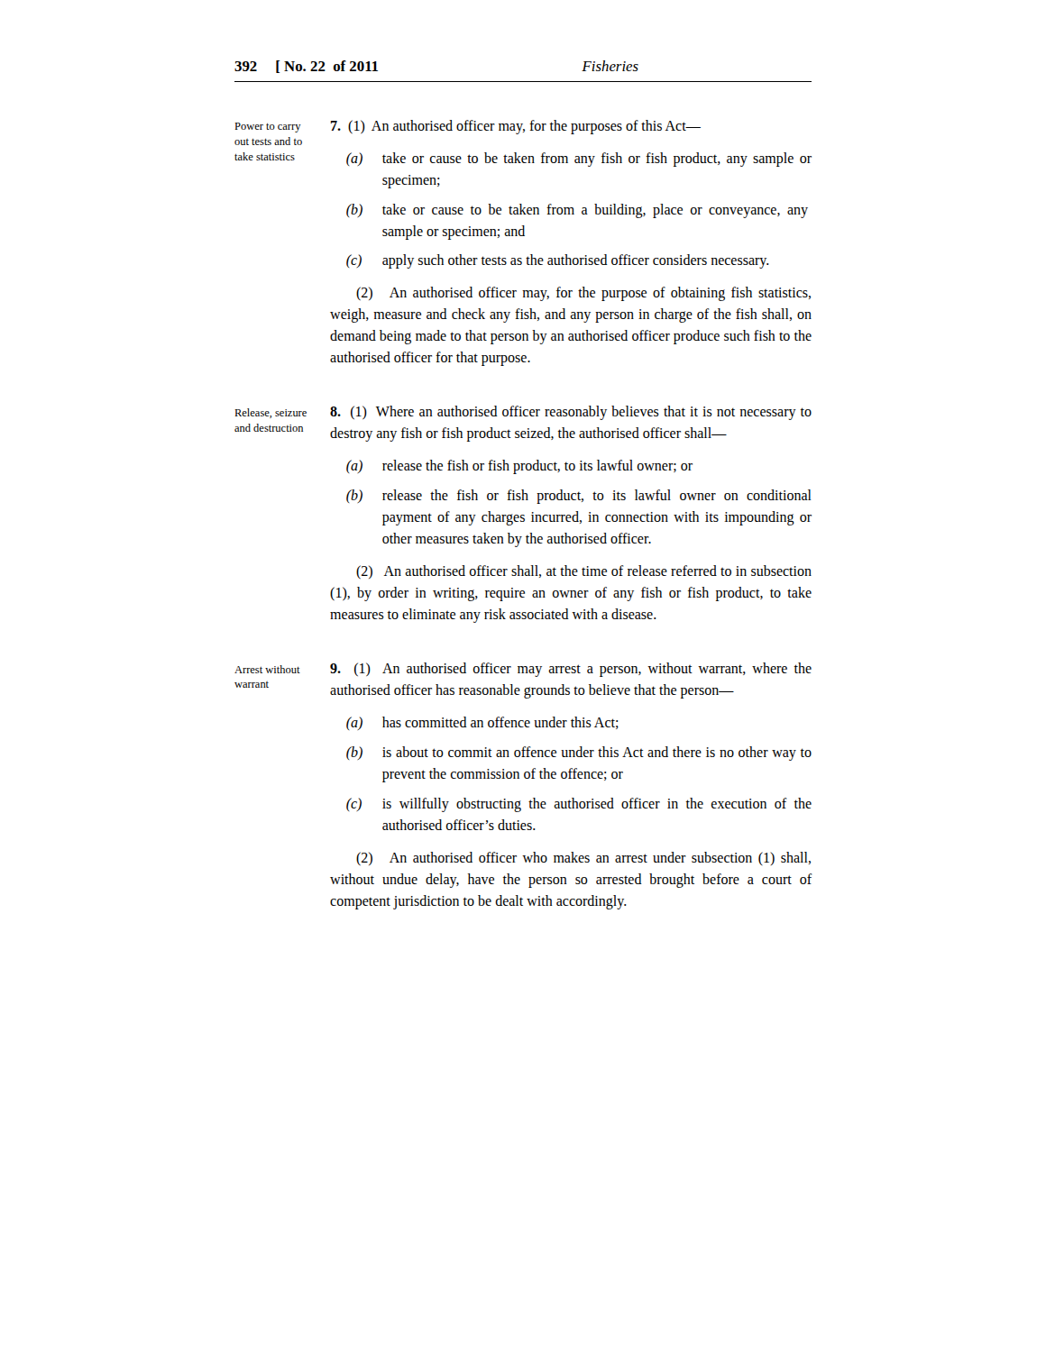392 [ No. 22 of 2011 Fisheries
Power to carry out tests and to take statistics
7. (1) An authorised officer may, for the purposes of this Act—
(a) take or cause to be taken from any fish or fish product, any sample or specimen;
(b) take or cause to be taken from a building, place or conveyance, any sample or specimen; and
(c) apply such other tests as the authorised officer considers necessary.
(2) An authorised officer may, for the purpose of obtaining fish statistics, weigh, measure and check any fish, and any person in charge of the fish shall, on demand being made to that person by an authorised officer produce such fish to the authorised officer for that purpose.
Release, seizure and destruction
8. (1) Where an authorised officer reasonably believes that it is not necessary to destroy any fish or fish product seized, the authorised officer shall—
(a) release the fish or fish product, to its lawful owner; or
(b) release the fish or fish product, to its lawful owner on conditional payment of any charges incurred, in connection with its impounding or other measures taken by the authorised officer.
(2) An authorised officer shall, at the time of release referred to in subsection (1), by order in writing, require an owner of any fish or fish product, to take measures to eliminate any risk associated with a disease.
Arrest without warrant
9. (1) An authorised officer may arrest a person, without warrant, where the authorised officer has reasonable grounds to believe that the person—
(a) has committed an offence under this Act;
(b) is about to commit an offence under this Act and there is no other way to prevent the commission of the offence; or
(c) is willfully obstructing the authorised officer in the execution of the authorised officer’s duties.
(2) An authorised officer who makes an arrest under subsection (1) shall, without undue delay, have the person so arrested brought before a court of competent jurisdiction to be dealt with accordingly.